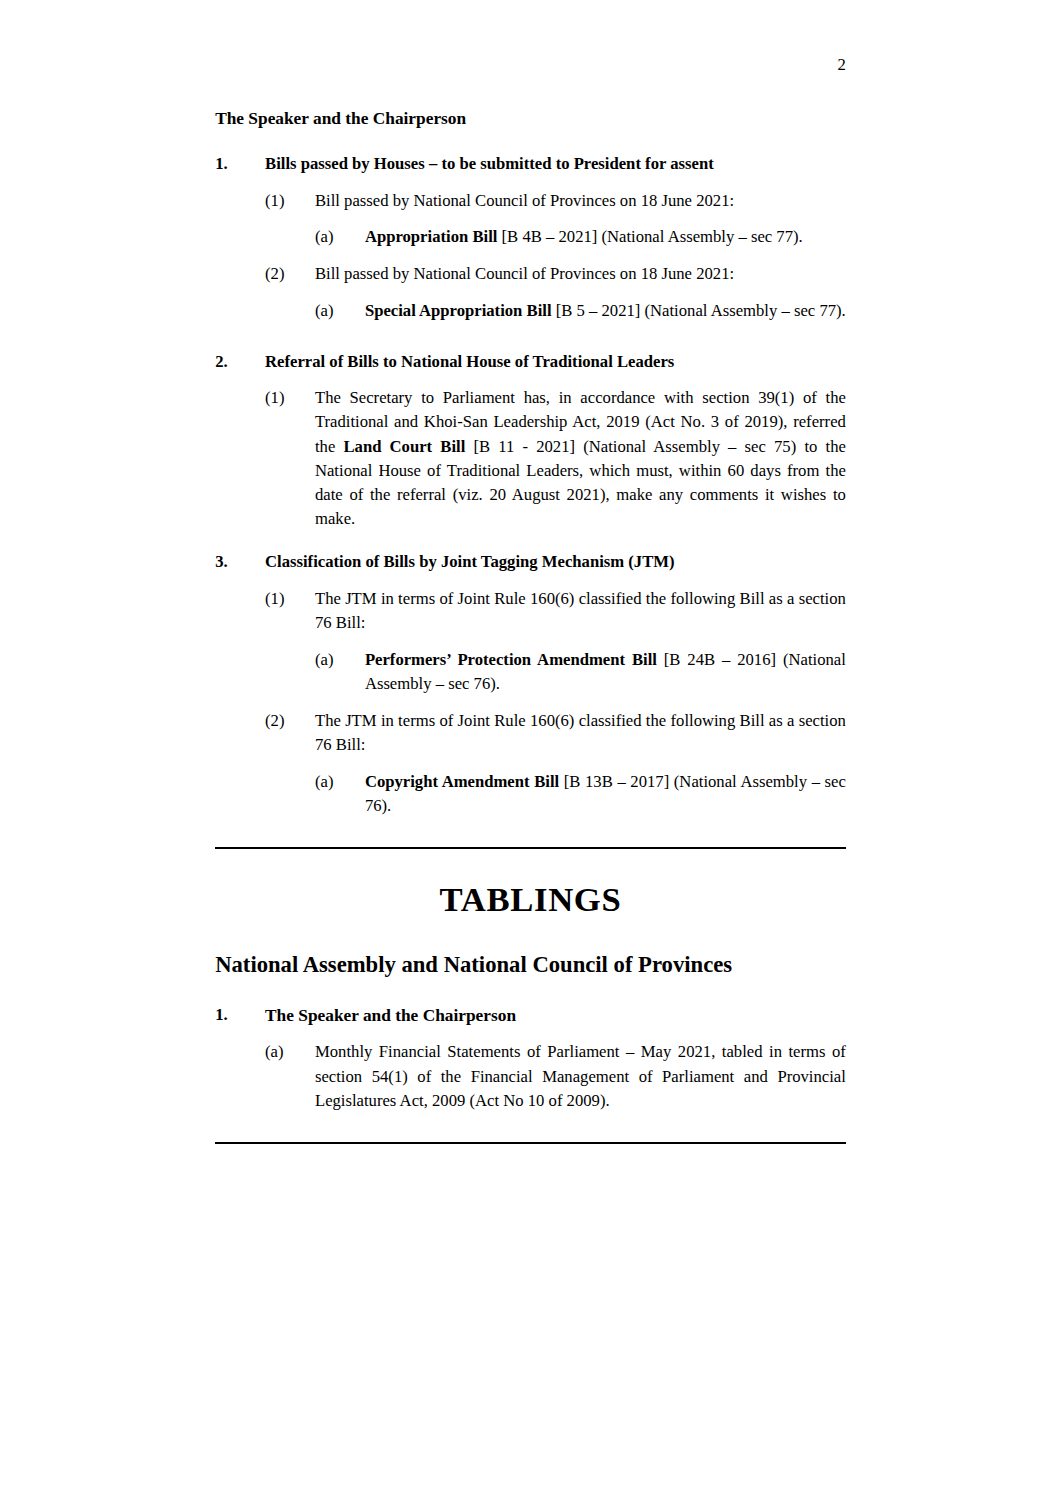2
The Speaker and the Chairperson
1.
Bills passed by Houses – to be submitted to President for assent
(1)
Bill passed by National Council of Provinces on 18 June 2021:
(a)
Appropriation Bill [B 4B – 2021] (National Assembly – sec 77).
(2)
Bill passed by National Council of Provinces on 18 June 2021:
(a)
Special Appropriation Bill [B 5 – 2021] (National Assembly – sec 77).
2.
Referral of Bills to National House of Traditional Leaders
(1)
The Secretary to Parliament has, in accordance with section 39(1) of the Traditional and Khoi-San Leadership Act, 2019 (Act No. 3 of 2019), referred the Land Court Bill [B 11 - 2021] (National Assembly – sec 75) to the National House of Traditional Leaders, which must, within 60 days from the date of the referral (viz. 20 August 2021), make any comments it wishes to make.
3.
Classification of Bills by Joint Tagging Mechanism (JTM)
(1)
The JTM in terms of Joint Rule 160(6) classified the following Bill as a section 76 Bill:
(a)
Performers’ Protection Amendment Bill [B 24B – 2016] (National Assembly – sec 76).
(2)
The JTM in terms of Joint Rule 160(6) classified the following Bill as a section 76 Bill:
(a)
Copyright Amendment Bill [B 13B – 2017] (National Assembly – sec 76).
TABLINGS
National Assembly and National Council of Provinces
1.
The Speaker and the Chairperson
(a)
Monthly Financial Statements of Parliament – May 2021, tabled in terms of section 54(1) of the Financial Management of Parliament and Provincial Legislatures Act, 2009 (Act No 10 of 2009).